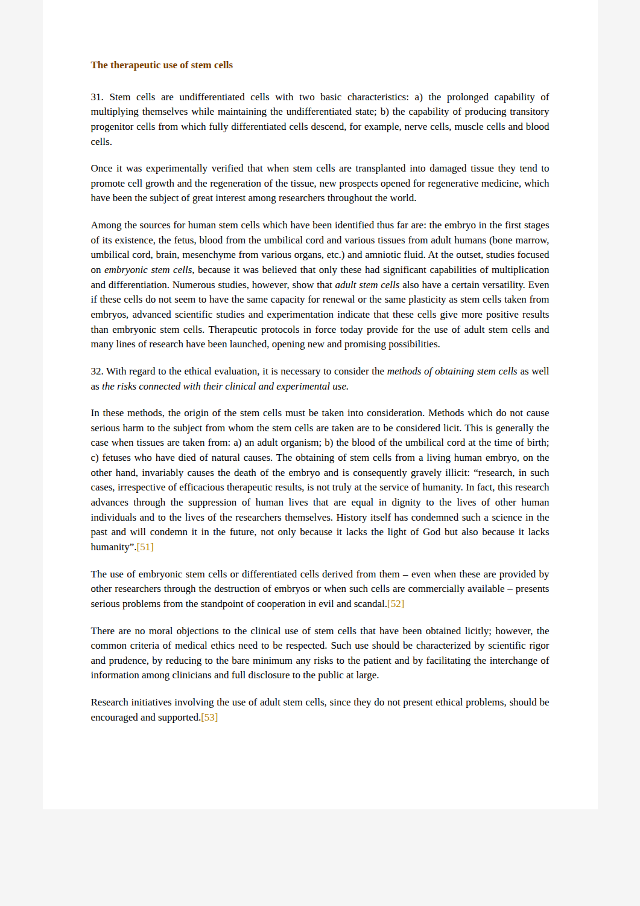The therapeutic use of stem cells
31. Stem cells are undifferentiated cells with two basic characteristics: a) the prolonged capability of multiplying themselves while maintaining the undifferentiated state; b) the capability of producing transitory progenitor cells from which fully differentiated cells descend, for example, nerve cells, muscle cells and blood cells.
Once it was experimentally verified that when stem cells are transplanted into damaged tissue they tend to promote cell growth and the regeneration of the tissue, new prospects opened for regenerative medicine, which have been the subject of great interest among researchers throughout the world.
Among the sources for human stem cells which have been identified thus far are: the embryo in the first stages of its existence, the fetus, blood from the umbilical cord and various tissues from adult humans (bone marrow, umbilical cord, brain, mesenchyme from various organs, etc.) and amniotic fluid. At the outset, studies focused on embryonic stem cells, because it was believed that only these had significant capabilities of multiplication and differentiation. Numerous studies, however, show that adult stem cells also have a certain versatility. Even if these cells do not seem to have the same capacity for renewal or the same plasticity as stem cells taken from embryos, advanced scientific studies and experimentation indicate that these cells give more positive results than embryonic stem cells. Therapeutic protocols in force today provide for the use of adult stem cells and many lines of research have been launched, opening new and promising possibilities.
32. With regard to the ethical evaluation, it is necessary to consider the methods of obtaining stem cells as well as the risks connected with their clinical and experimental use.
In these methods, the origin of the stem cells must be taken into consideration. Methods which do not cause serious harm to the subject from whom the stem cells are taken are to be considered licit. This is generally the case when tissues are taken from: a) an adult organism; b) the blood of the umbilical cord at the time of birth; c) fetuses who have died of natural causes. The obtaining of stem cells from a living human embryo, on the other hand, invariably causes the death of the embryo and is consequently gravely illicit: “research, in such cases, irrespective of efficacious therapeutic results, is not truly at the service of humanity. In fact, this research advances through the suppression of human lives that are equal in dignity to the lives of other human individuals and to the lives of the researchers themselves. History itself has condemned such a science in the past and will condemn it in the future, not only because it lacks the light of God but also because it lacks humanity”.[51]
The use of embryonic stem cells or differentiated cells derived from them – even when these are provided by other researchers through the destruction of embryos or when such cells are commercially available – presents serious problems from the standpoint of cooperation in evil and scandal.[52]
There are no moral objections to the clinical use of stem cells that have been obtained licitly; however, the common criteria of medical ethics need to be respected. Such use should be characterized by scientific rigor and prudence, by reducing to the bare minimum any risks to the patient and by facilitating the interchange of information among clinicians and full disclosure to the public at large.
Research initiatives involving the use of adult stem cells, since they do not present ethical problems, should be encouraged and supported.[53]